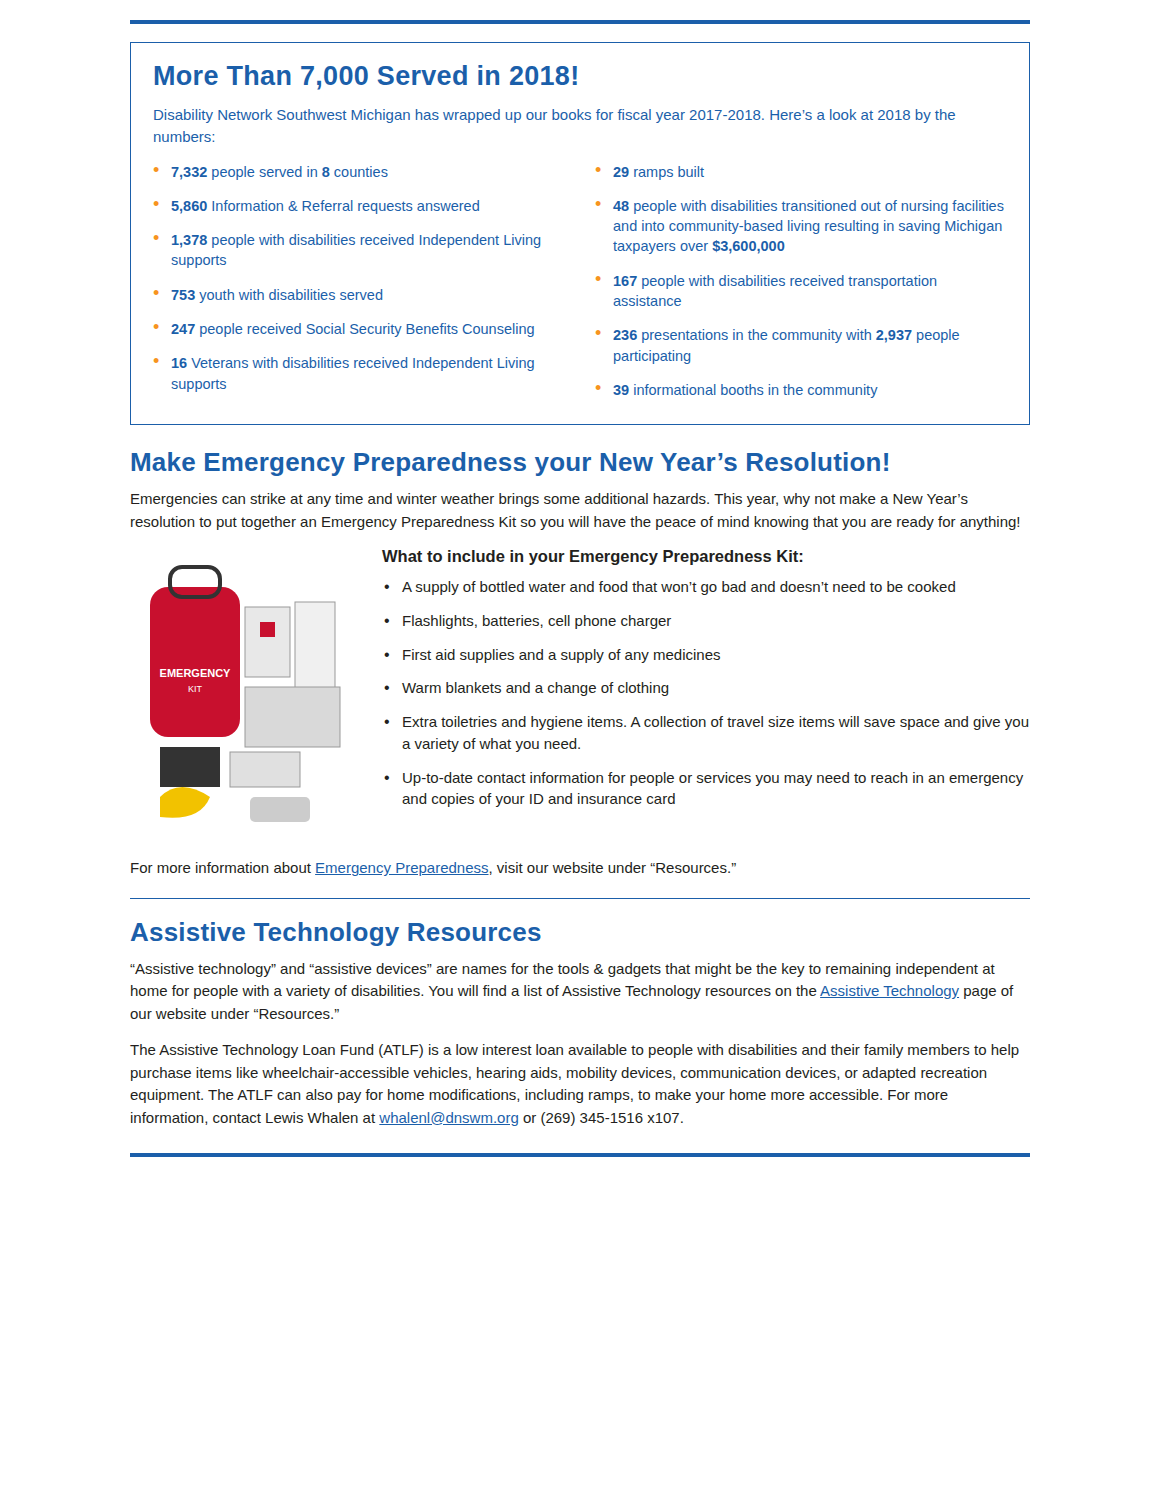More Than 7,000 Served in 2018!
Disability Network Southwest Michigan has wrapped up our books for fiscal year 2017-2018. Here’s a look at 2018 by the numbers:
7,332 people served in 8 counties
5,860 Information & Referral requests answered
1,378 people with disabilities received Independent Living supports
753 youth with disabilities served
247 people received Social Security Benefits Counseling
16 Veterans with disabilities received Independent Living supports
29 ramps built
48 people with disabilities transitioned out of nursing facilities and into community-based living resulting in saving Michigan taxpayers over $3,600,000
167 people with disabilities received transportation assistance
236 presentations in the community with 2,937 people participating
39 informational booths in the community
Make Emergency Preparedness your New Year’s Resolution!
Emergencies can strike at any time and winter weather brings some additional hazards. This year, why not make a New Year’s resolution to put together an Emergency Preparedness Kit so you will have the peace of mind knowing that you are ready for anything!
What to include in your Emergency Preparedness Kit:
A supply of bottled water and food that won’t go bad and doesn’t need to be cooked
Flashlights, batteries, cell phone charger
First aid supplies and a supply of any medicines
Warm blankets and a change of clothing
Extra toiletries and hygiene items. A collection of travel size items will save space and give you a variety of what you need.
Up-to-date contact information for people or services you may need to reach in an emergency and copies of your ID and insurance card
For more information about Emergency Preparedness, visit our website under “Resources.”
Assistive Technology Resources
“Assistive technology” and “assistive devices” are names for the tools & gadgets that might be the key to remaining independent at home for people with a variety of disabilities. You will find a list of Assistive Technology resources on the Assistive Technology page of our website under “Resources.”
The Assistive Technology Loan Fund (ATLF) is a low interest loan available to people with disabilities and their family members to help purchase items like wheelchair-accessible vehicles, hearing aids, mobility devices, communication devices, or adapted recreation equipment. The ATLF can also pay for home modifications, including ramps, to make your home more accessible. For more information, contact Lewis Whalen at whalenl@dnswm.org or (269) 345-1516 x107.